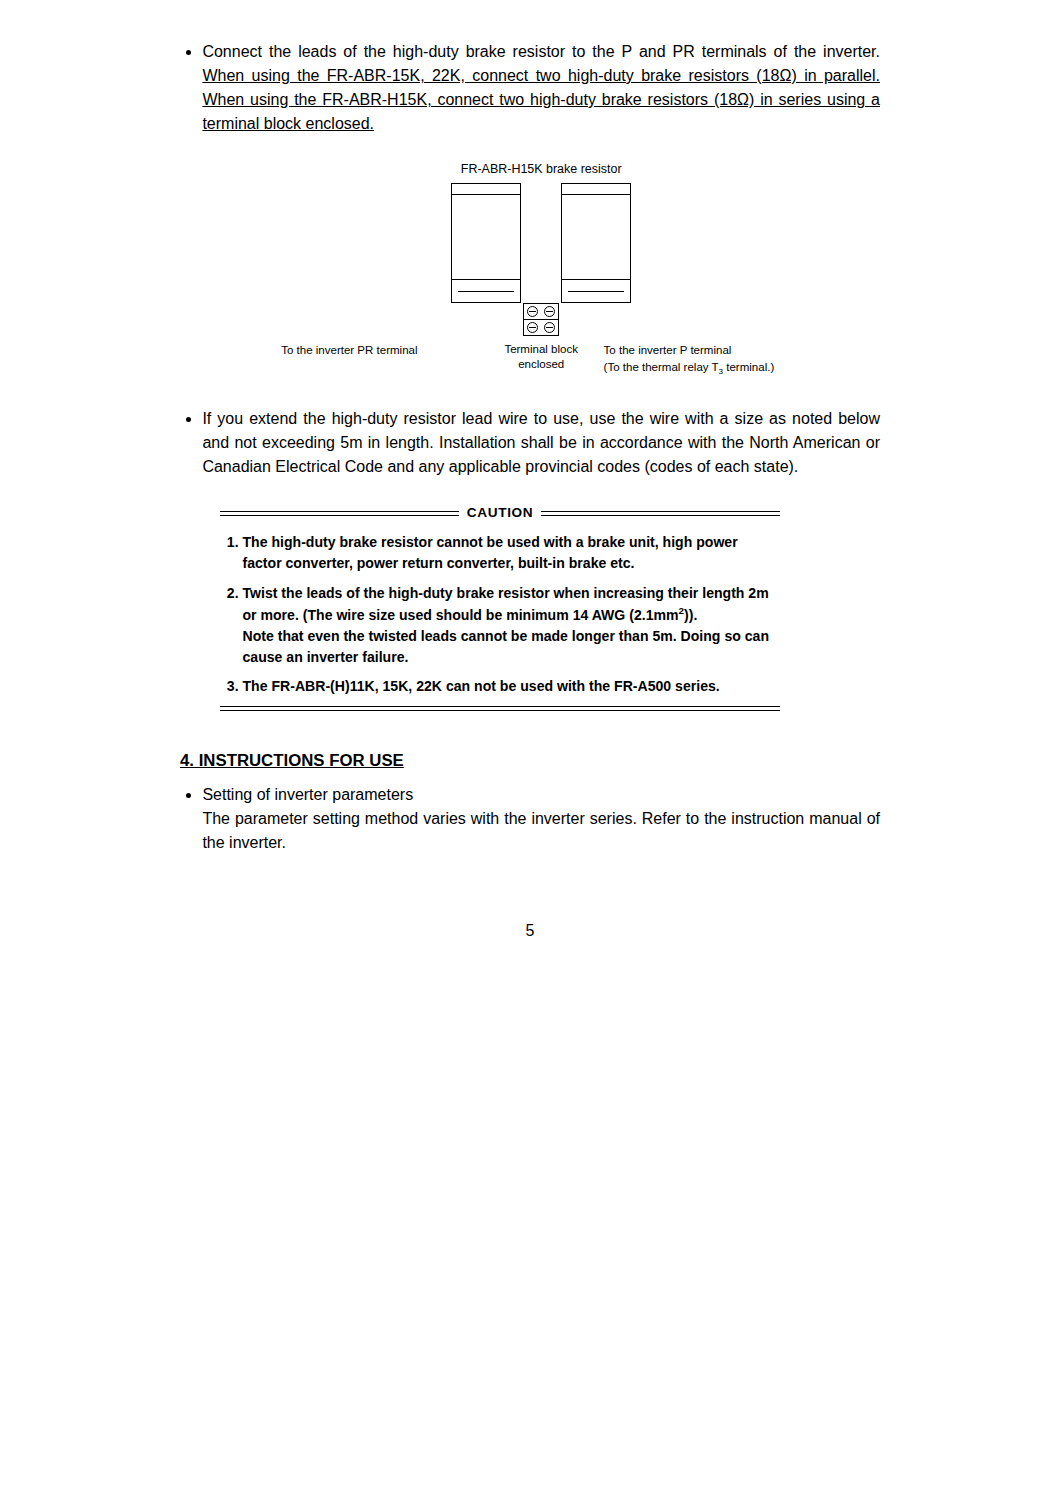Connect the leads of the high-duty brake resistor to the P and PR terminals of the inverter. When using the FR-ABR-15K, 22K, connect two high-duty brake resistors (18Ω) in parallel. When using the FR-ABR-H15K, connect two high-duty brake resistors (18Ω) in series using a terminal block enclosed.
FR-ABR-H15K brake resistor
To the inverter PR terminal
Terminal block
enclosed
To the inverter P terminal
(To the thermal relay T3 terminal.)
If you extend the high-duty resistor lead wire to use, use the wire with a size as noted below and not exceeding 5m in length. Installation shall be in accordance with the North American or Canadian Electrical Code and any applicable provincial codes (codes of each state).
CAUTION
The high-duty brake resistor cannot be used with a brake unit, high power factor converter, power return converter, built-in brake etc.
Twist the leads of the high-duty brake resistor when increasing their length 2m or more. (The wire size used should be minimum 14 AWG (2.1mm2)).
Note that even the twisted leads cannot be made longer than 5m. Doing so can cause an inverter failure.
The FR-ABR-(H)11K, 15K, 22K can not be used with the FR-A500 series.
4. INSTRUCTIONS FOR USE
Setting of inverter parameters
The parameter setting method varies with the inverter series. Refer to the instruction manual of the inverter.
5